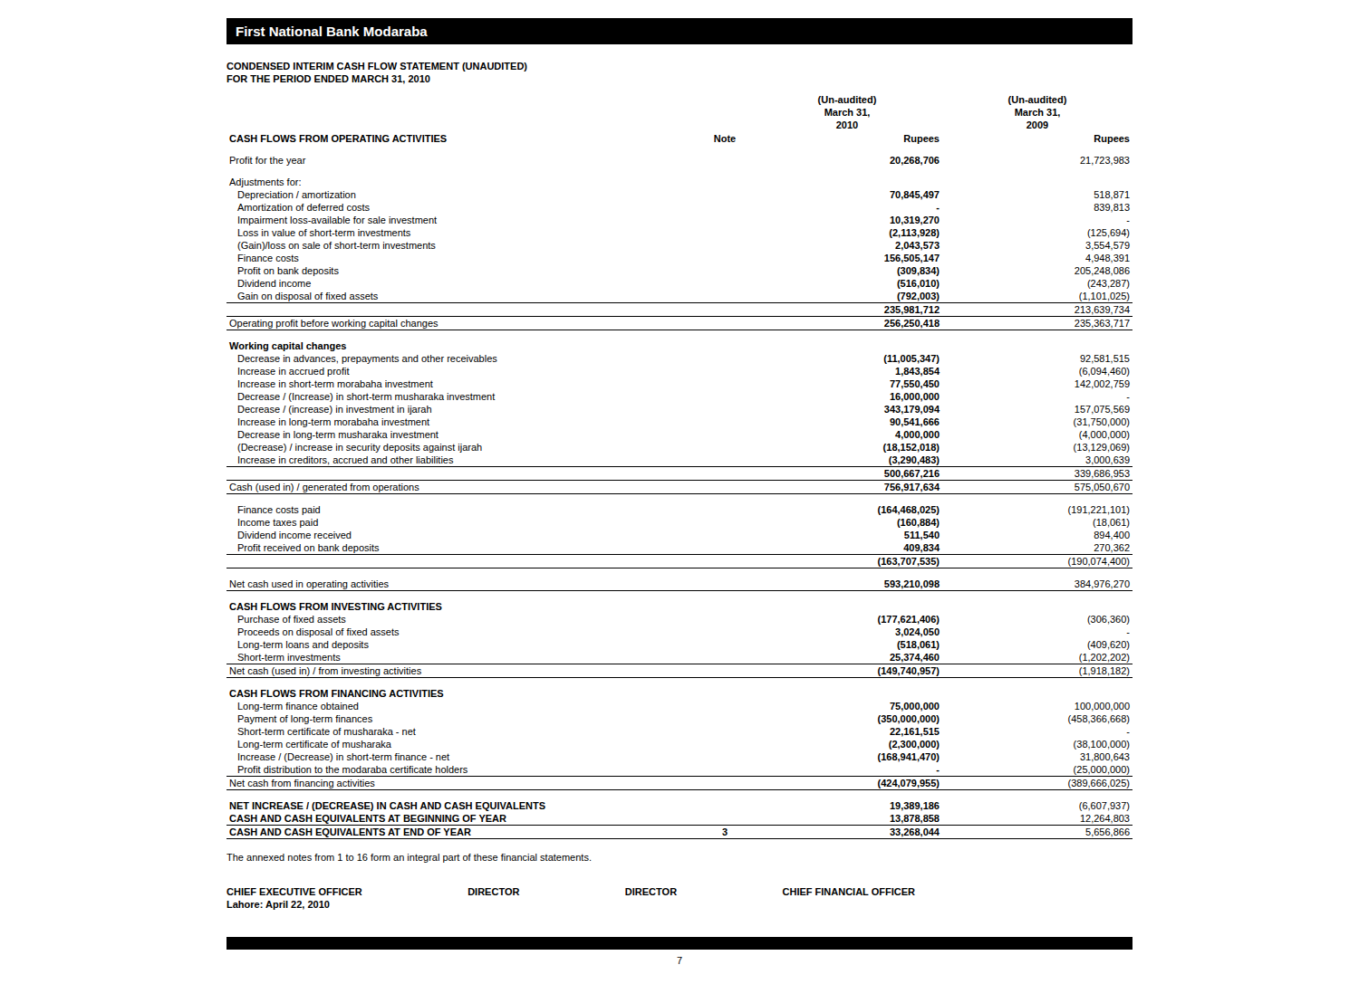First National Bank Modaraba
CONDENSED INTERIM CASH FLOW STATEMENT (UNAUDITED)
FOR THE PERIOD ENDED MARCH 31, 2010
| | | (Un-audited) March 31, 2010 | (Un-audited) March 31, 2009 |
| CASH FLOWS FROM OPERATING ACTIVITIES | Note | Rupees | Rupees |
| Profit for the year | | 20,268,706 | 21,723,983 |
| Adjustments for: | | | |
| Depreciation / amortization | | 70,845,497 | 518,871 |
| Amortization of deferred costs | | - | 839,813 |
| Impairment loss-available for sale investment | | 10,319,270 | - |
| Loss in value of short-term investments | | (2,113,928) | (125,694) |
| (Gain)/loss on sale of short-term investments | | 2,043,573 | 3,554,579 |
| Finance costs | | 156,505,147 | 4,948,391 |
| Profit on bank deposits | | (309,834) | 205,248,086 |
| Dividend income | | (516,010) | (243,287) |
| Gain on disposal of fixed assets | | (792,003) | (1,101,025) |
| | | 235,981,712 | 213,639,734 |
| Operating profit before working capital changes | | 256,250,418 | 235,363,717 |
| Working capital changes | | | |
| Decrease in advances, prepayments and other receivables | | (11,005,347) | 92,581,515 |
| Increase in accrued profit | | 1,843,854 | (6,094,460) |
| Increase in short-term morabaha investment | | 77,550,450 | 142,002,759 |
| Decrease / (Increase) in short-term musharaka investment | | 16,000,000 | - |
| Decrease / (increase) in investment in ijarah | | 343,179,094 | 157,075,569 |
| Increase in long-term morabaha investment | | 90,541,666 | (31,750,000) |
| Decrease in long-term musharaka investment | | 4,000,000 | (4,000,000) |
| (Decrease) / increase in security deposits against ijarah | | (18,152,018) | (13,129,069) |
| Increase in creditors, accrued and other liabilities | | (3,290,483) | 3,000,639 |
| | | 500,667,216 | 339,686,953 |
| Cash (used in) / generated from operations | | 756,917,634 | 575,050,670 |
| Finance costs paid | | (164,468,025) | (191,221,101) |
| Income taxes paid | | (160,884) | (18,061) |
| Dividend income received | | 511,540 | 894,400 |
| Profit received on bank deposits | | 409,834 | 270,362 |
| | | (163,707,535) | (190,074,400) |
| Net cash used in operating activities | | 593,210,098 | 384,976,270 |
| CASH FLOWS FROM INVESTING ACTIVITIES | | | |
| Purchase of fixed assets | | (177,621,406) | (306,360) |
| Proceeds on disposal of fixed assets | | 3,024,050 | - |
| Long-term loans and deposits | | (518,061) | (409,620) |
| Short-term investments | | 25,374,460 | (1,202,202) |
| Net cash (used in) / from investing activities | | (149,740,957) | (1,918,182) |
| CASH FLOWS FROM FINANCING ACTIVITIES | | | |
| Long-term finance obtained | | 75,000,000 | 100,000,000 |
| Payment of long-term finances | | (350,000,000) | (458,366,668) |
| Short-term certificate of musharaka - net | | 22,161,515 | - |
| Long-term certificate of musharaka | | (2,300,000) | (38,100,000) |
| Increase / (Decrease) in short-term finance - net | | (168,941,470) | 31,800,643 |
| Profit distribution to the modaraba certificate holders | | - | (25,000,000) |
| Net cash from financing activities | | (424,079,955) | (389,666,025) |
| NET INCREASE / (DECREASE) IN CASH AND CASH EQUIVALENTS | | 19,389,186 | (6,607,937) |
| CASH AND CASH EQUIVALENTS AT BEGINNING OF YEAR | | 13,878,858 | 12,264,803 |
| CASH AND CASH EQUIVALENTS AT END OF YEAR | 3 | 33,268,044 | 5,656,866 |
The annexed notes from 1 to 16 form an integral part of these financial statements.
CHIEF EXECUTIVE OFFICER
DIRECTOR
DIRECTOR
CHIEF FINANCIAL OFFICER
Lahore: April 22, 2010
7